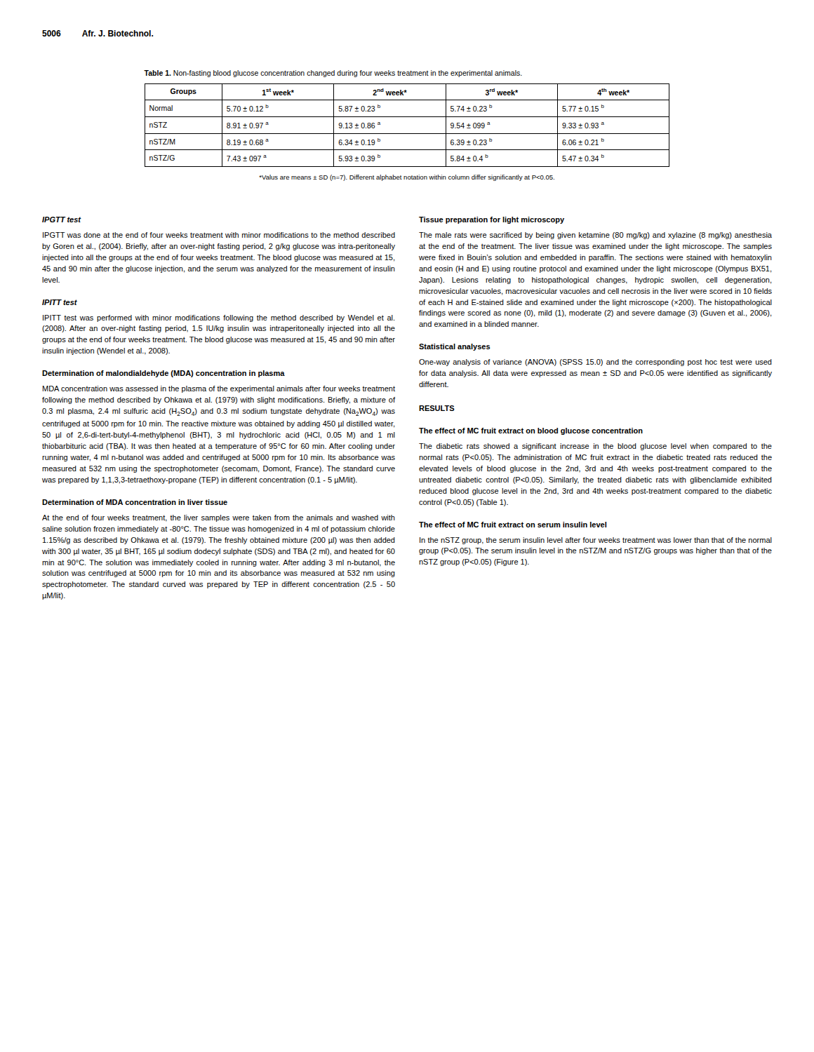5006 Afr. J. Biotechnol.
Table 1. Non-fasting blood glucose concentration changed during four weeks treatment in the experimental animals.
| Groups | 1 st week* | 2 nd week* | 3 rd week* | 4 th week* |
| --- | --- | --- | --- | --- |
| Normal | 5.70 ± 0.12 b | 5.87 ± 0.23 b | 5.74 ± 0.23 b | 5.77 ± 0.15 b |
| nSTZ | 8.91 ± 0.97 a | 9.13 ± 0.86 a | 9.54 ± 099 a | 9.33 ± 0.93 a |
| nSTZ/M | 8.19 ± 0.68 a | 6.34 ± 0.19 b | 6.39 ± 0.23 b | 6.06 ± 0.21 b |
| nSTZ/G | 7.43 ± 097 a | 5.93 ± 0.39 b | 5.84 ± 0.4 b | 5.47 ± 0.34 b |
*Valus are means ± SD (n=7). Different alphabet notation within column differ significantly at P<0.05.
IPGTT test
IPGTT was done at the end of four weeks treatment with minor modifications to the method described by Goren et al., (2004). Briefly, after an over-night fasting period, 2 g/kg glucose was intra-peritoneally injected into all the groups at the end of four weeks treatment. The blood glucose was measured at 15, 45 and 90 min after the glucose injection, and the serum was analyzed for the measurement of insulin level.
IPITT test
IPITT test was performed with minor modifications following the method described by Wendel et al. (2008). After an over-night fasting period, 1.5 IU/kg insulin was intraperitoneally injected into all the groups at the end of four weeks treatment. The blood glucose was measured at 15, 45 and 90 min after insulin injection (Wendel et al., 2008).
Determination of malondialdehyde (MDA) concentration in plasma
MDA concentration was assessed in the plasma of the experimental animals after four weeks treatment following the method described by Ohkawa et al. (1979) with slight modifications. Briefly, a mixture of 0.3 ml plasma, 2.4 ml sulfuric acid (H2SO4) and 0.3 ml sodium tungstate dehydrate (Na2WO4) was centrifuged at 5000 rpm for 10 min. The reactive mixture was obtained by adding 450 µl distilled water, 50 µl of 2,6-di-tert-butyl-4-methylphenol (BHT), 3 ml hydrochloric acid (HCl, 0.05 M) and 1 ml thiobarbituric acid (TBA). It was then heated at a temperature of 95°C for 60 min. After cooling under running water, 4 ml n-butanol was added and centrifuged at 5000 rpm for 10 min. Its absorbance was measured at 532 nm using the spectrophotometer (secomam, Domont, France). The standard curve was prepared by 1,1,3,3-tetraethoxy-propane (TEP) in different concentration (0.1 - 5 µM/lit).
Determination of MDA concentration in liver tissue
At the end of four weeks treatment, the liver samples were taken from the animals and washed with saline solution frozen immediately at -80°C. The tissue was homogenized in 4 ml of potassium chloride 1.15%/g as described by Ohkawa et al. (1979). The freshly obtained mixture (200 µl) was then added with 300 µl water, 35 µl BHT, 165 µl sodium dodecyl sulphate (SDS) and TBA (2 ml), and heated for 60 min at 90°C. The solution was immediately cooled in running water. After adding 3 ml n-butanol, the solution was centrifuged at 5000 rpm for 10 min and its absorbance was measured at 532 nm using spectrophotometer. The standard curved was prepared by TEP in different concentration (2.5 - 50 µM/lit).
Tissue preparation for light microscopy
The male rats were sacrificed by being given ketamine (80 mg/kg) and xylazine (8 mg/kg) anesthesia at the end of the treatment. The liver tissue was examined under the light microscope. The samples were fixed in Bouin’s solution and embedded in paraffin. The sections were stained with hematoxylin and eosin (H and E) using routine protocol and examined under the light microscope (Olympus BX51, Japan). Lesions relating to histopathological changes, hydropic swollen, cell degeneration, microvesicular vacuoles, macrovesicular vacuoles and cell necrosis in the liver were scored in 10 fields of each H and E-stained slide and examined under the light microscope (×200). The histopathological findings were scored as none (0), mild (1), moderate (2) and severe damage (3) (Guven et al., 2006), and examined in a blinded manner.
Statistical analyses
One-way analysis of variance (ANOVA) (SPSS 15.0) and the corresponding post hoc test were used for data analysis. All data were expressed as mean ± SD and P<0.05 were identified as significantly different.
RESULTS
The effect of MC fruit extract on blood glucose concentration
The diabetic rats showed a significant increase in the blood glucose level when compared to the normal rats (P<0.05). The administration of MC fruit extract in the diabetic treated rats reduced the elevated levels of blood glucose in the 2nd, 3rd and 4th weeks post-treatment compared to the untreated diabetic control (P<0.05). Similarly, the treated diabetic rats with glibenclamide exhibited reduced blood glucose level in the 2nd, 3rd and 4th weeks post-treatment compared to the diabetic control (P<0.05) (Table 1).
The effect of MC fruit extract on serum insulin level
In the nSTZ group, the serum insulin level after four weeks treatment was lower than that of the normal group (P<0.05). The serum insulin level in the nSTZ/M and nSTZ/G groups was higher than that of the nSTZ group (P<0.05) (Figure 1).